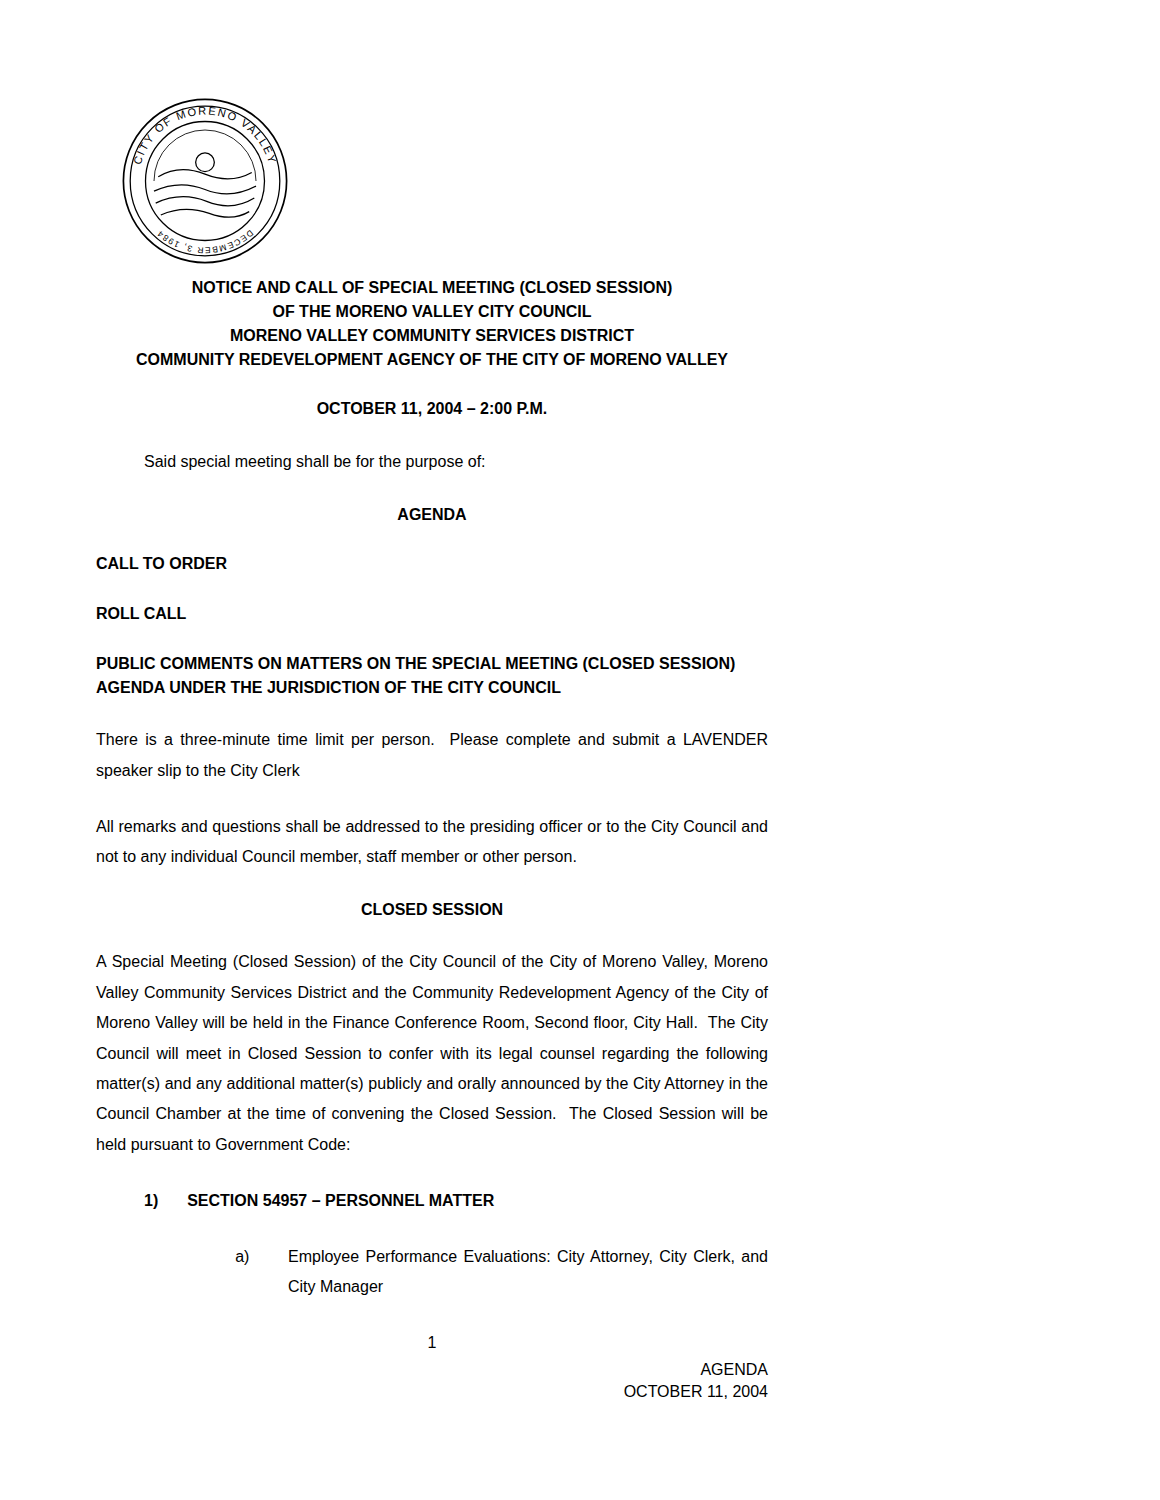NOTICE AND CALL OF SPECIAL MEETING (CLOSED SESSION)
OF THE MORENO VALLEY CITY COUNCIL
MORENO VALLEY COMMUNITY SERVICES DISTRICT
COMMUNITY REDEVELOPMENT AGENCY OF THE CITY OF MORENO VALLEY
OCTOBER 11, 2004 – 2:00 P.M.
Said special meeting shall be for the purpose of:
AGENDA
CALL TO ORDER
ROLL CALL
PUBLIC COMMENTS ON MATTERS ON THE SPECIAL MEETING (CLOSED SESSION) AGENDA UNDER THE JURISDICTION OF THE CITY COUNCIL
There is a three-minute time limit per person. Please complete and submit a LAVENDER speaker slip to the City Clerk
All remarks and questions shall be addressed to the presiding officer or to the City Council and not to any individual Council member, staff member or other person.
CLOSED SESSION
A Special Meeting (Closed Session) of the City Council of the City of Moreno Valley, Moreno Valley Community Services District and the Community Redevelopment Agency of the City of Moreno Valley will be held in the Finance Conference Room, Second floor, City Hall. The City Council will meet in Closed Session to confer with its legal counsel regarding the following matter(s) and any additional matter(s) publicly and orally announced by the City Attorney in the Council Chamber at the time of convening the Closed Session. The Closed Session will be held pursuant to Government Code:
SECTION 54957 – PERSONNEL MATTER
Employee Performance Evaluations: City Attorney, City Clerk, and City Manager
1
AGENDA
OCTOBER 11, 2004